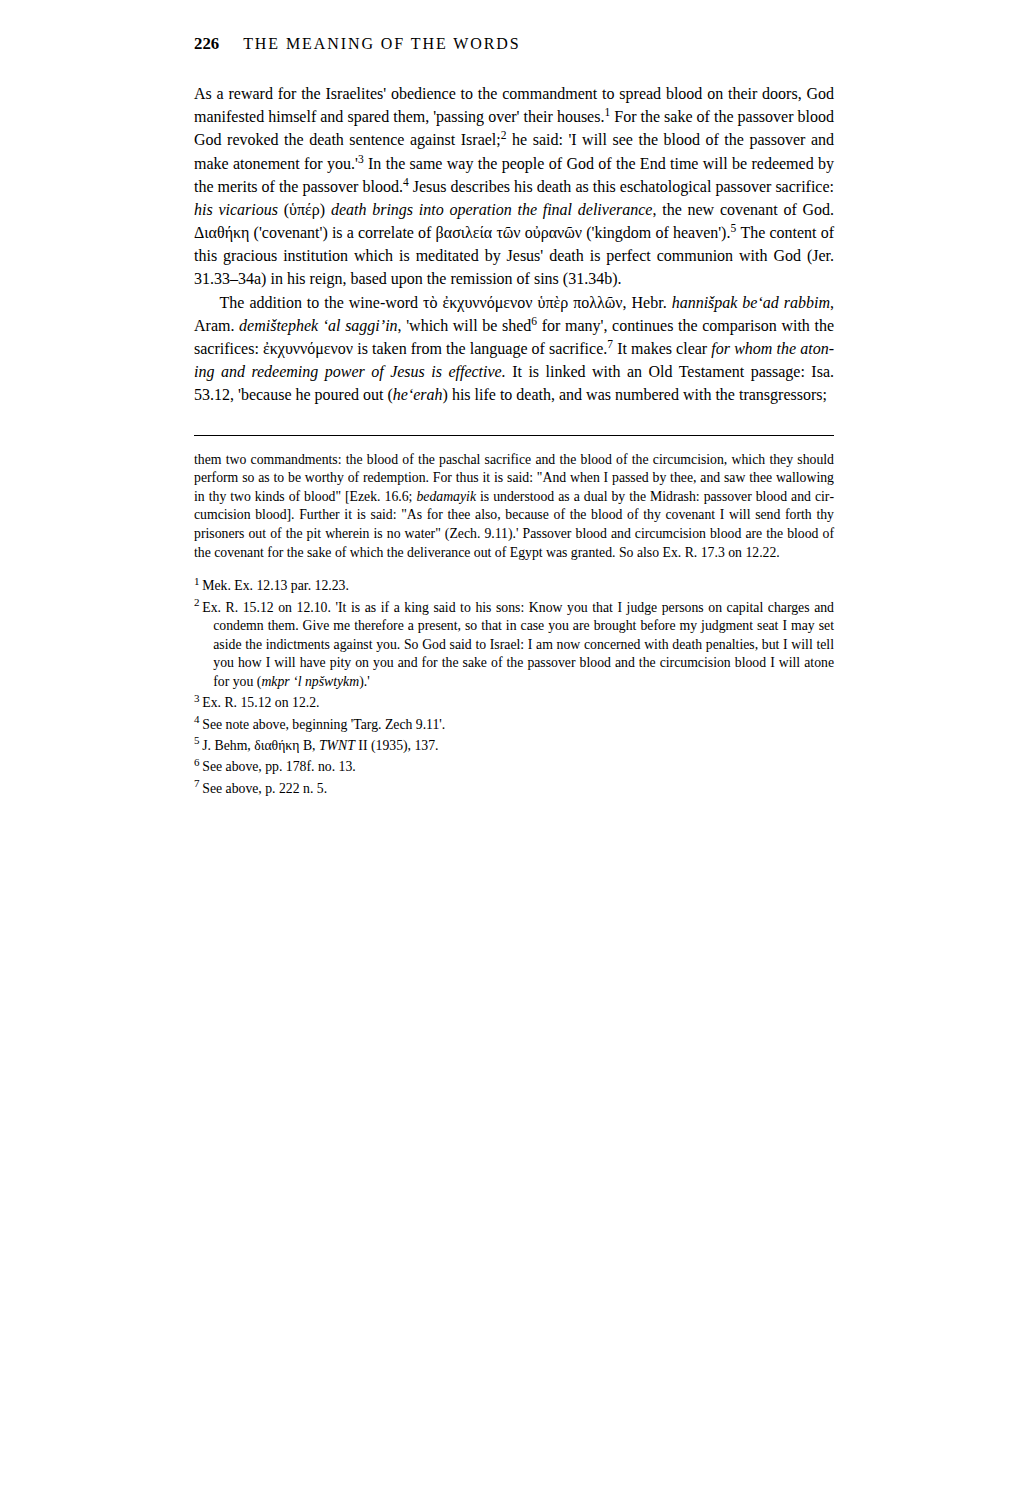226
The Meaning of the Words
As a reward for the Israelites' obedience to the commandment to spread blood on their doors, God manifested himself and spared them, 'passing over' their houses.1 For the sake of the passover blood God revoked the death sentence against Israel;2 he said: 'I will see the blood of the passover and make atonement for you.'3 In the same way the people of God of the End time will be redeemed by the merits of the passover blood.4 Jesus describes his death as this eschatological passover sacrifice: his vicarious (ὑπέρ) death brings into operation the final deliverance, the new covenant of God. Διαθήκη ('covenant') is a correlate of βασιλεία τῶν οὐρανῶν ('kingdom of heaven').5 The content of this gracious institution which is meditated by Jesus' death is perfect communion with God (Jer. 31.33–34a) in his reign, based upon the remission of sins (31.34b).
The addition to the wine-word τὸ ἐκχυννόμενον ὑπὲρ πολλῶν, Hebr. hannišpak be‘ad rabbim, Aram. demištephek ‘al saggi’in, 'which will be shed6 for many', continues the comparison with the sacrifices: ἐκχυννόμενον is taken from the language of sacrifice.7 It makes clear for whom the atoning and redeeming power of Jesus is effective. It is linked with an Old Testament passage: Isa. 53.12, 'because he poured out (he‘erah) his life to death, and was numbered with the transgressors;
them two commandments: the blood of the paschal sacrifice and the blood of the circumcision, which they should perform so as to be worthy of redemption. For thus it is said: "And when I passed by thee, and saw thee wallowing in thy two kinds of blood" [Ezek. 16.6; bedamayik is understood as a dual by the Midrash: passover blood and circumcision blood]. Further it is said: "As for thee also, because of the blood of thy covenant I will send forth thy prisoners out of the pit wherein is no water" (Zech. 9.11).' Passover blood and circumcision blood are the blood of the covenant for the sake of which the deliverance out of Egypt was granted. So also Ex. R. 17.3 on 12.22.
1 Mek. Ex. 12.13 par. 12.23.
2 Ex. R. 15.12 on 12.10. 'It is as if a king said to his sons: Know you that I judge persons on capital charges and condemn them. Give me therefore a present, so that in case you are brought before my judgment seat I may set aside the indictments against you. So God said to Israel: I am now concerned with death penalties, but I will tell you how I will have pity on you and for the sake of the passover blood and the circumcision blood I will atone for you (mkpr ‘l npšwtykm).'
3 Ex. R. 15.12 on 12.2.
4 See note above, beginning 'Targ. Zech 9.11'.
5 J. Behm, διαθήκη B, TWNT II (1935), 137.
6 See above, pp. 178f. no. 13.
7 See above, p. 222 n. 5.